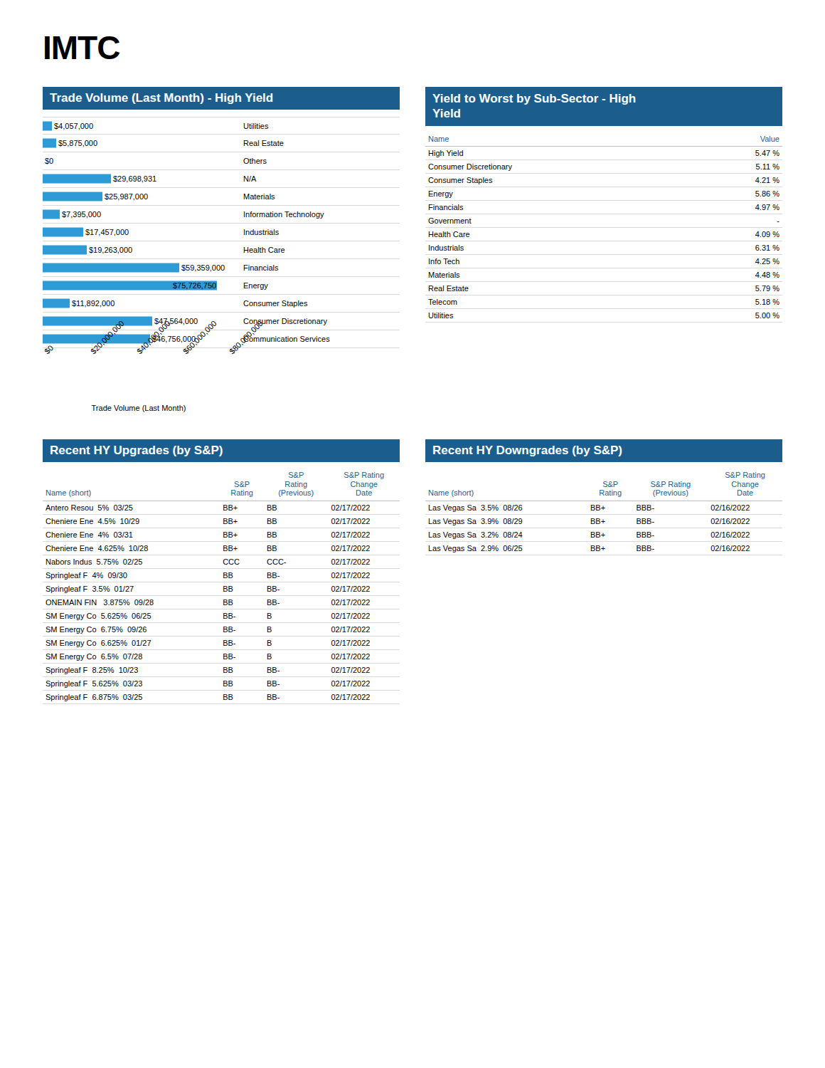IMTC
Trade Volume (Last Month) - High Yield
$4,057,000
Utilities
$5,875,000
Real Estate
$0
Others
$29,698,931
N/A
$25,987,000
Materials
$7,395,000
Information Technology
$17,457,000
Industrials
$19,263,000
Health Care
$59,359,000
Financials
$75,726,750
Energy
$11,892,000
Consumer Staples
$47,564,000
Consumer Discretionary
$46,756,000
Communication Services
$0 $20,000,000 $40,000,000 $60,000,000 $80,000,000
Trade Volume (Last Month)
Yield to Worst by Sub-Sector - High
Yield
| Name | Value |
| --- | --- |
| High Yield | 5.47 % |
| Consumer Discretionary | 5.11 % |
| Consumer Staples | 4.21 % |
| Energy | 5.86 % |
| Financials | 4.97 % |
| Government | - |
| Health Care | 4.09 % |
| Industrials | 6.31 % |
| Info Tech | 4.25 % |
| Materials | 4.48 % |
| Real Estate | 5.79 % |
| Telecom | 5.18 % |
| Utilities | 5.00 % |
Recent HY Upgrades (by S&P)
| Name (short) | S&P Rating | S&P Rating (Previous) | S&P Rating Change Date |
| --- | --- | --- | --- |
| Antero Resou 5% 03/25 | BB+ | BB | 02/17/2022 |
| Cheniere Ene 4.5% 10/29 | BB+ | BB | 02/17/2022 |
| Cheniere Ene 4% 03/31 | BB+ | BB | 02/17/2022 |
| Cheniere Ene 4.625% 10/28 | BB+ | BB | 02/17/2022 |
| Nabors Indus 5.75% 02/25 | CCC | CCC- | 02/17/2022 |
| Springleaf F 4% 09/30 | BB | BB- | 02/17/2022 |
| Springleaf F 3.5% 01/27 | BB | BB- | 02/17/2022 |
| ONEMAIN FIN 3.875% 09/28 | BB | BB- | 02/17/2022 |
| SM Energy Co 5.625% 06/25 | BB- | B | 02/17/2022 |
| SM Energy Co 6.75% 09/26 | BB- | B | 02/17/2022 |
| SM Energy Co 6.625% 01/27 | BB- | B | 02/17/2022 |
| SM Energy Co 6.5% 07/28 | BB- | B | 02/17/2022 |
| Springleaf F 8.25% 10/23 | BB | BB- | 02/17/2022 |
| Springleaf F 5.625% 03/23 | BB | BB- | 02/17/2022 |
| Springleaf F 6.875% 03/25 | BB | BB- | 02/17/2022 |
Recent HY Downgrades (by S&P)
| Name (short) | S&P Rating | S&P Rating (Previous) | S&P Rating Change Date |
| --- | --- | --- | --- |
| Las Vegas Sa 3.5% 08/26 | BB+ | BBB- | 02/16/2022 |
| Las Vegas Sa 3.9% 08/29 | BB+ | BBB- | 02/16/2022 |
| Las Vegas Sa 3.2% 08/24 | BB+ | BBB- | 02/16/2022 |
| Las Vegas Sa 2.9% 06/25 | BB+ | BBB- | 02/16/2022 |